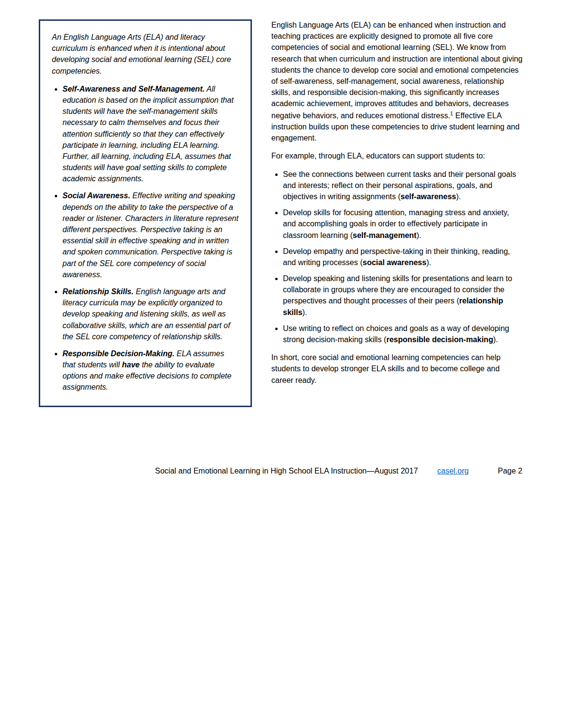An English Language Arts (ELA) and literacy curriculum is enhanced when it is intentional about developing social and emotional learning (SEL) core competencies.
Self-Awareness and Self-Management. All education is based on the implicit assumption that students will have the self-management skills necessary to calm themselves and focus their attention sufficiently so that they can effectively participate in learning, including ELA learning. Further, all learning, including ELA, assumes that students will have goal setting skills to complete academic assignments.
Social Awareness. Effective writing and speaking depends on the ability to take the perspective of a reader or listener. Characters in literature represent different perspectives. Perspective taking is an essential skill in effective speaking and in written and spoken communication. Perspective taking is part of the SEL core competency of social awareness.
Relationship Skills. English language arts and literacy curricula may be explicitly organized to develop speaking and listening skills, as well as collaborative skills, which are an essential part of the SEL core competency of relationship skills.
Responsible Decision-Making. ELA assumes that students will have the ability to evaluate options and make effective decisions to complete assignments.
English Language Arts (ELA) can be enhanced when instruction and teaching practices are explicitly designed to promote all five core competencies of social and emotional learning (SEL). We know from research that when curriculum and instruction are intentional about giving students the chance to develop core social and emotional competencies of self-awareness, self-management, social awareness, relationship skills, and responsible decision-making, this significantly increases academic achievement, improves attitudes and behaviors, decreases negative behaviors, and reduces emotional distress.1 Effective ELA instruction builds upon these competencies to drive student learning and engagement.
For example, through ELA, educators can support students to:
See the connections between current tasks and their personal goals and interests; reflect on their personal aspirations, goals, and objectives in writing assignments (self-awareness).
Develop skills for focusing attention, managing stress and anxiety, and accomplishing goals in order to effectively participate in classroom learning (self-management).
Develop empathy and perspective-taking in their thinking, reading, and writing processes (social awareness).
Develop speaking and listening skills for presentations and learn to collaborate in groups where they are encouraged to consider the perspectives and thought processes of their peers (relationship skills).
Use writing to reflect on choices and goals as a way of developing strong decision-making skills (responsible decision-making).
In short, core social and emotional learning competencies can help students to develop stronger ELA skills and to become college and career ready.
Social and Emotional Learning in High School ELA Instruction—August 2017 casel.org Page 2